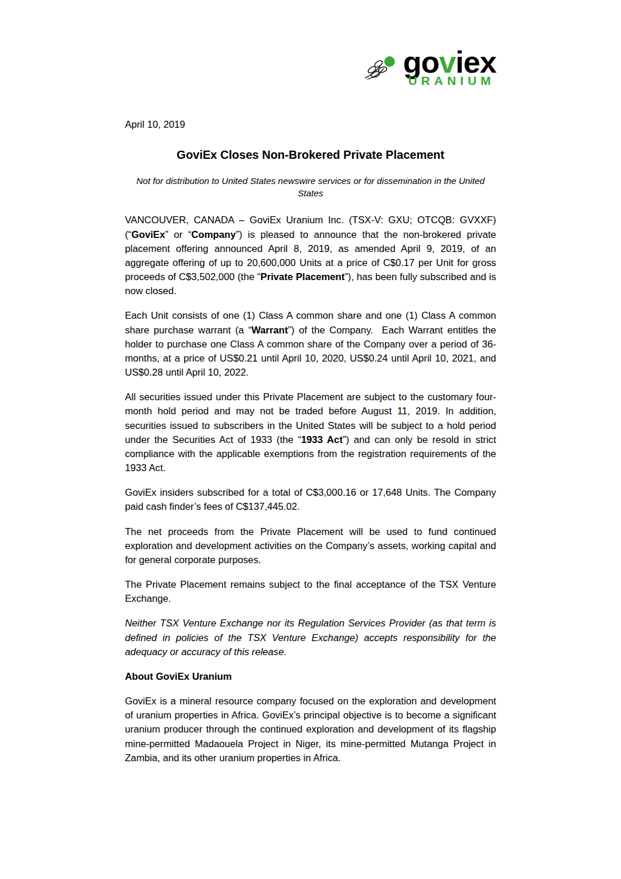goviex
URANIUM
April 10, 2019
GoviEx Closes Non-Brokered Private Placement
Not for distribution to United States newswire services or for dissemination in the United States
VANCOUVER, CANADA – GoviEx Uranium Inc. (TSX-V: GXU; OTCQB: GVXXF) (“GoviEx” or “Company”) is pleased to announce that the non-brokered private placement offering announced April 8, 2019, as amended April 9, 2019, of an aggregate offering of up to 20,600,000 Units at a price of C$0.17 per Unit for gross proceeds of C$3,502,000 (the “Private Placement”), has been fully subscribed and is now closed.
Each Unit consists of one (1) Class A common share and one (1) Class A common share purchase warrant (a “Warrant”) of the Company. Each Warrant entitles the holder to purchase one Class A common share of the Company over a period of 36-months, at a price of US$0.21 until April 10, 2020, US$0.24 until April 10, 2021, and US$0.28 until April 10, 2022.
All securities issued under this Private Placement are subject to the customary four-month hold period and may not be traded before August 11, 2019. In addition, securities issued to subscribers in the United States will be subject to a hold period under the Securities Act of 1933 (the “1933 Act”) and can only be resold in strict compliance with the applicable exemptions from the registration requirements of the 1933 Act.
GoviEx insiders subscribed for a total of C$3,000.16 or 17,648 Units. The Company paid cash finder’s fees of C$137,445.02.
The net proceeds from the Private Placement will be used to fund continued exploration and development activities on the Company’s assets, working capital and for general corporate purposes.
The Private Placement remains subject to the final acceptance of the TSX Venture Exchange.
Neither TSX Venture Exchange nor its Regulation Services Provider (as that term is defined in policies of the TSX Venture Exchange) accepts responsibility for the adequacy or accuracy of this release.
About GoviEx Uranium
GoviEx is a mineral resource company focused on the exploration and development of uranium properties in Africa. GoviEx’s principal objective is to become a significant uranium producer through the continued exploration and development of its flagship mine-permitted Madaouela Project in Niger, its mine-permitted Mutanga Project in Zambia, and its other uranium properties in Africa.